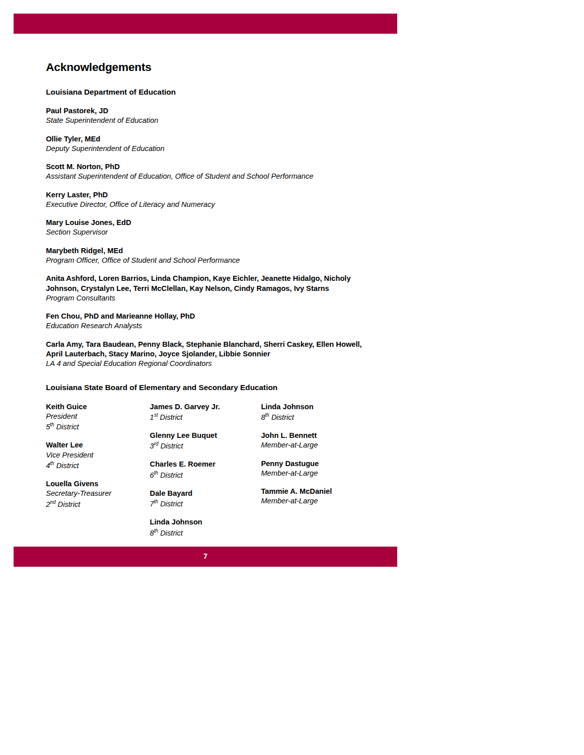Acknowledgements
Louisiana Department of Education
Paul Pastorek, JD
State Superintendent of Education
Ollie Tyler, MEd
Deputy Superintendent of Education
Scott M. Norton, PhD
Assistant Superintendent of Education, Office of Student and School Performance
Kerry Laster, PhD
Executive Director, Office of Literacy and Numeracy
Mary Louise Jones, EdD
Section Supervisor
Marybeth Ridgel, MEd
Program Officer, Office of Student and School Performance
Anita Ashford, Loren Barrios, Linda Champion, Kaye Eichler, Jeanette Hidalgo, Nicholy Johnson, Crystalyn Lee, Terri McClellan, Kay Nelson, Cindy Ramagos, Ivy Starns
Program Consultants
Fen Chou, PhD and Marieanne Hollay, PhD
Education Research Analysts
Carla Amy, Tara Baudean, Penny Black, Stephanie Blanchard, Sherri Caskey, Ellen Howell, April Lauterbach, Stacy Marino, Joyce Sjolander, Libbie Sonnier
LA 4 and Special Education Regional Coordinators
Louisiana State Board of Elementary and Secondary Education
Keith Guice
President
5th District
Walter Lee
Vice President
4th District
Louella Givens
Secretary-Treasurer
2nd District
James D. Garvey Jr.
1st District
Glenny Lee Buquet
3rd District
Charles E. Roemer
6th District
Dale Bayard
7th District
Linda Johnson
8th District
Linda Johnson
8th District
John L. Bennett
Member-at-Large
Penny Dastugue
Member-at-Large
Tammie A. McDaniel
Member-at-Large
7